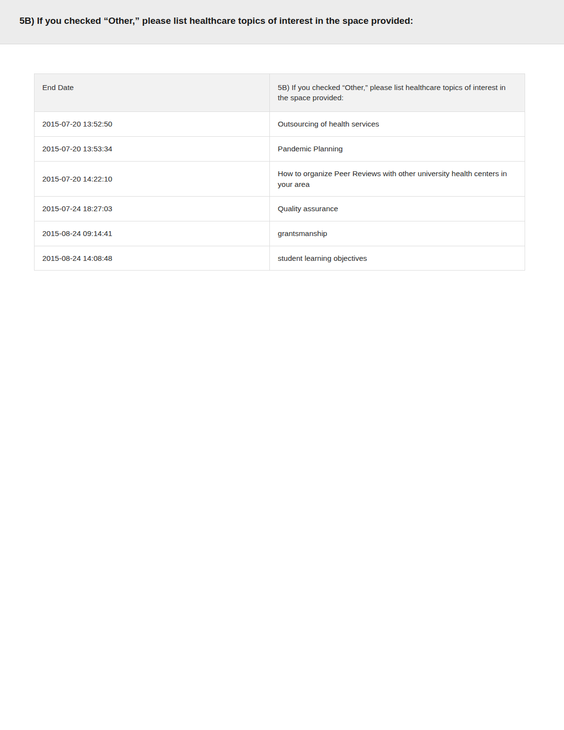5B) If you checked “Other,” please list healthcare topics of interest in the space provided:
| End Date | 5B) If you checked “Other,” please list healthcare topics of interest in the space provided: |
| --- | --- |
| 2015-07-20 13:52:50 | Outsourcing of health services |
| 2015-07-20 13:53:34 | Pandemic Planning |
| 2015-07-20 14:22:10 | How to organize Peer Reviews with other university health centers in your area |
| 2015-07-24 18:27:03 | Quality assurance |
| 2015-08-24 09:14:41 | grantsmanship |
| 2015-08-24 14:08:48 | student learning objectives |